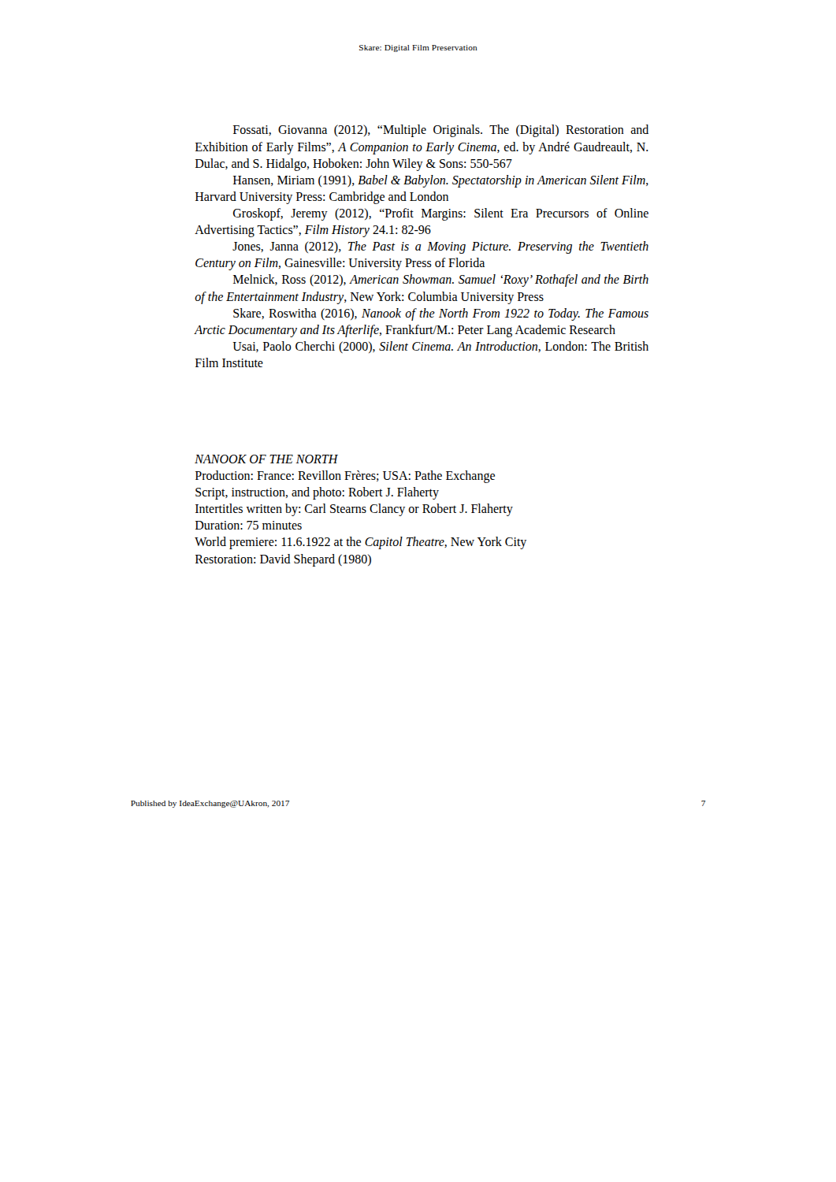Skare: Digital Film Preservation
Fossati, Giovanna (2012), “Multiple Originals. The (Digital) Restoration and Exhibition of Early Films”, A Companion to Early Cinema, ed. by André Gaudreault, N. Dulac, and S. Hidalgo, Hoboken: John Wiley & Sons: 550-567
Hansen, Miriam (1991), Babel & Babylon. Spectatorship in American Silent Film, Harvard University Press: Cambridge and London
Groskopf, Jeremy (2012), “Profit Margins: Silent Era Precursors of Online Advertising Tactics”, Film History 24.1: 82-96
Jones, Janna (2012), The Past is a Moving Picture. Preserving the Twentieth Century on Film, Gainesville: University Press of Florida
Melnick, Ross (2012), American Showman. Samuel ‘Roxy’ Rothafel and the Birth of the Entertainment Industry, New York: Columbia University Press
Skare, Roswitha (2016), Nanook of the North From 1922 to Today. The Famous Arctic Documentary and Its Afterlife, Frankfurt/M.: Peter Lang Academic Research
Usai, Paolo Cherchi (2000), Silent Cinema. An Introduction, London: The British Film Institute
NANOOK OF THE NORTH
Production: France: Revillon Frères; USA: Pathe Exchange
Script, instruction, and photo: Robert J. Flaherty
Intertitles written by: Carl Stearns Clancy or Robert J. Flaherty
Duration: 75 minutes
World premiere: 11.6.1922 at the Capitol Theatre, New York City
Restoration: David Shepard (1980)
Published by IdeaExchange@UAkron, 2017 7